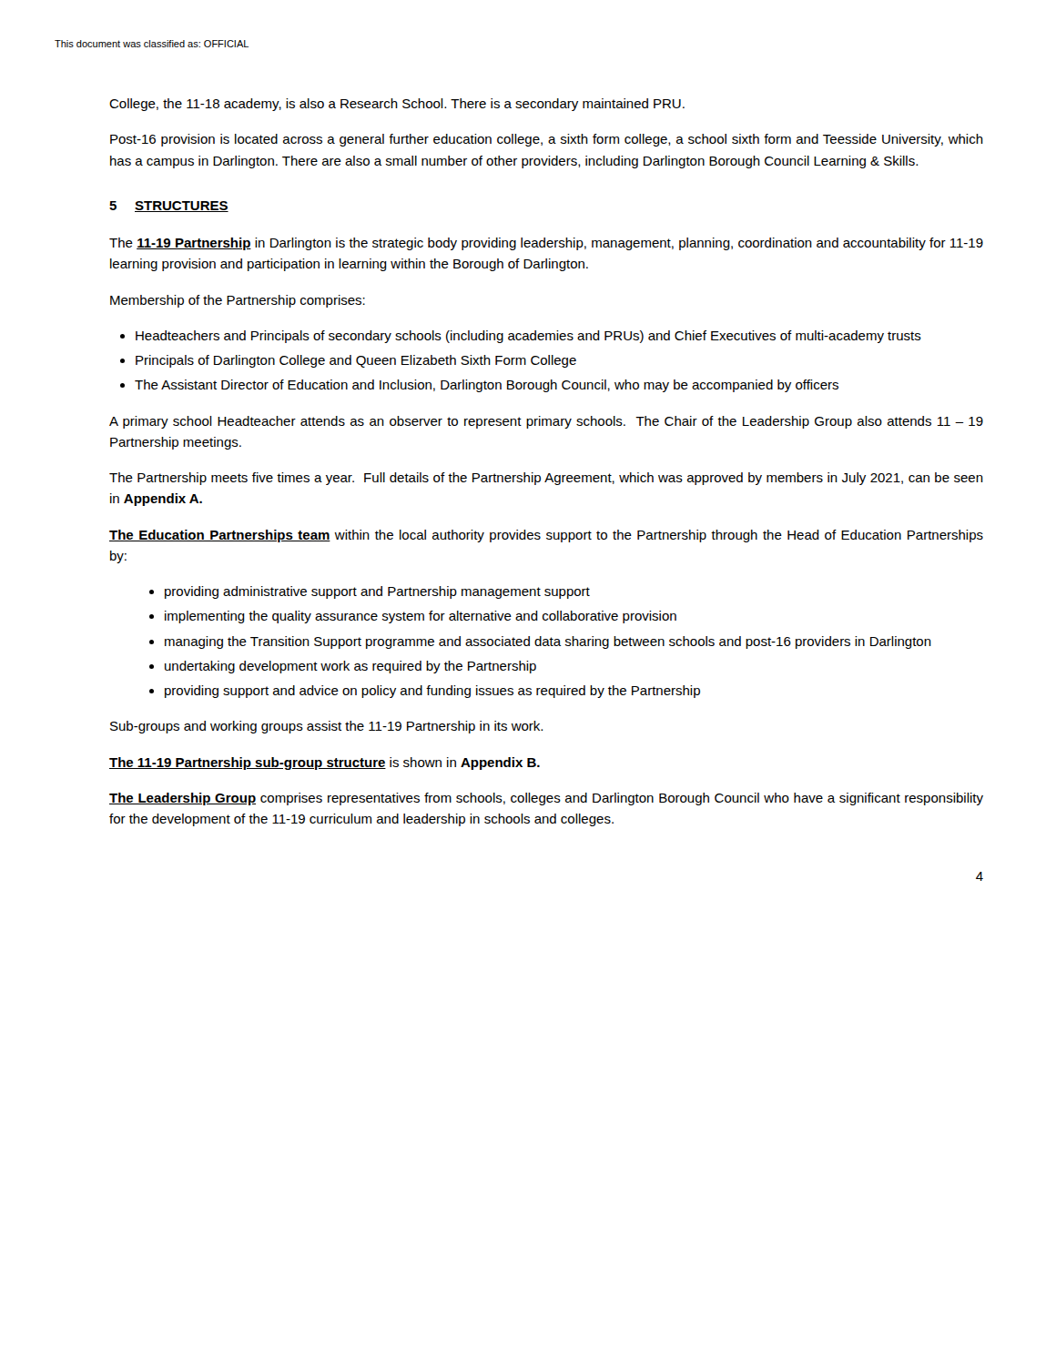This document was classified as: OFFICIAL
College, the 11-18 academy, is also a Research School. There is a secondary maintained PRU.
Post-16 provision is located across a general further education college, a sixth form college, a school sixth form and Teesside University, which has a campus in Darlington. There are also a small number of other providers, including Darlington Borough Council Learning & Skills.
5 STRUCTURES
The 11-19 Partnership in Darlington is the strategic body providing leadership, management, planning, coordination and accountability for 11-19 learning provision and participation in learning within the Borough of Darlington.
Membership of the Partnership comprises:
Headteachers and Principals of secondary schools (including academies and PRUs) and Chief Executives of multi-academy trusts
Principals of Darlington College and Queen Elizabeth Sixth Form College
The Assistant Director of Education and Inclusion, Darlington Borough Council, who may be accompanied by officers
A primary school Headteacher attends as an observer to represent primary schools. The Chair of the Leadership Group also attends 11 – 19 Partnership meetings.
The Partnership meets five times a year. Full details of the Partnership Agreement, which was approved by members in July 2021, can be seen in Appendix A.
The Education Partnerships team within the local authority provides support to the Partnership through the Head of Education Partnerships by:
providing administrative support and Partnership management support
implementing the quality assurance system for alternative and collaborative provision
managing the Transition Support programme and associated data sharing between schools and post-16 providers in Darlington
undertaking development work as required by the Partnership
providing support and advice on policy and funding issues as required by the Partnership
Sub-groups and working groups assist the 11-19 Partnership in its work.
The 11-19 Partnership sub-group structure is shown in Appendix B.
The Leadership Group comprises representatives from schools, colleges and Darlington Borough Council who have a significant responsibility for the development of the 11-19 curriculum and leadership in schools and colleges.
4